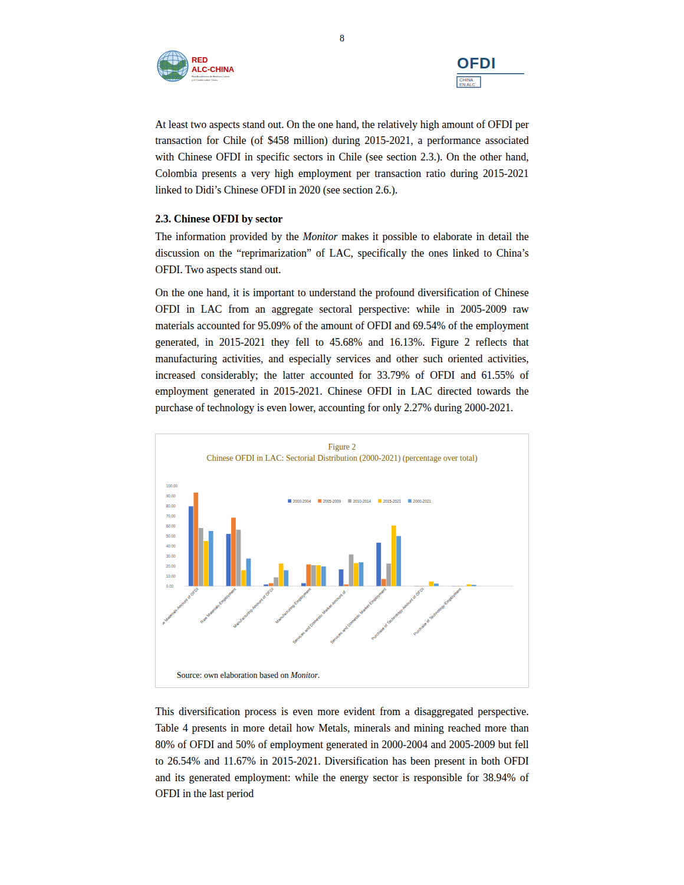8
RED ALC-CHINA Red Académica de América Latina y el Caribe sobre China
OFDI CHINA EN ALC
At least two aspects stand out. On the one hand, the relatively high amount of OFDI per transaction for Chile (of $458 million) during 2015-2021, a performance associated with Chinese OFDI in specific sectors in Chile (see section 2.3.). On the other hand, Colombia presents a very high employment per transaction ratio during 2015-2021 linked to Didi’s Chinese OFDI in 2020 (see section 2.6.).
2.3. Chinese OFDI by sector
The information provided by the Monitor makes it possible to elaborate in detail the discussion on the “reprimarization” of LAC, specifically the ones linked to China’s OFDI. Two aspects stand out.
On the one hand, it is important to understand the profound diversification of Chinese OFDI in LAC from an aggregate sectoral perspective: while in 2005-2009 raw materials accounted for 95.09% of the amount of OFDI and 69.54% of the employment generated, in 2015-2021 they fell to 45.68% and 16.13%. Figure 2 reflects that manufacturing activities, and especially services and other such oriented activities, increased considerably; the latter accounted for 33.79% of OFDI and 61.55% of employment generated in 2015-2021. Chinese OFDI in LAC directed towards the purchase of technology is even lower, accounting for only 2.27% during 2000-2021.
Figure 2 Chinese OFDI in LAC: Sectorial Distribution (2000-2021) (percentage over total)
100.00 90.00 80.00 70.00 60.00 50.00 40.00 30.00 20.00 10.00 0.00 2000-2004 2005-2009 2010-2014 2015-2021 2000-2021 Raw Materials-Amount of OFDI Raw Materials-Employment Manufacturing-Amount of OFDI Manufacturing-Employment Services and Domestic Market-Amount of… Services and Domestic Market-Employment Purchase of Technology-Amount of OFDI Purchase of Technology-Employment
Source: own elaboration based on Monitor.
This diversification process is even more evident from a disaggregated perspective. Table 4 presents in more detail how Metals, minerals and mining reached more than 80% of OFDI and 50% of employment generated in 2000-2004 and 2005-2009 but fell to 26.54% and 11.67% in 2015-2021. Diversification has been present in both OFDI and its generated employment: while the energy sector is responsible for 38.94% of OFDI in the last period